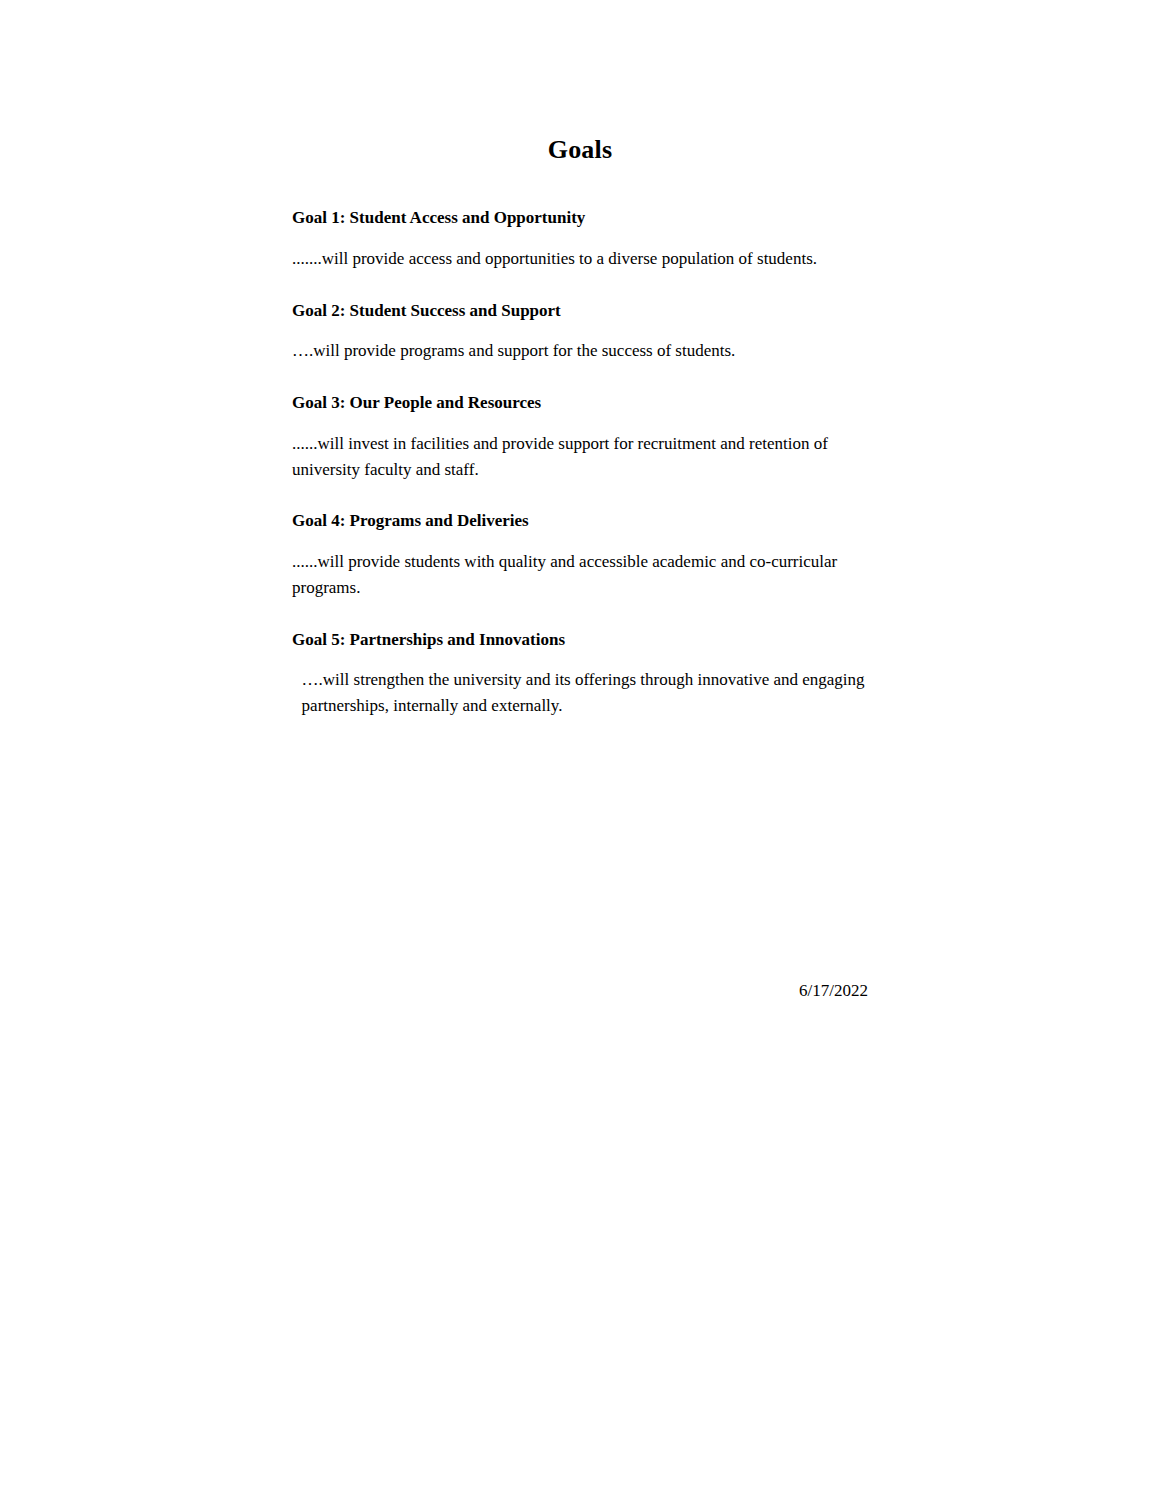Goals
Goal 1: Student Access and Opportunity
.......will provide access and opportunities to a diverse population of students.
Goal 2: Student Success and Support
….will provide programs and support for the success of students.
Goal 3: Our People and Resources
......will invest in facilities and provide support for recruitment and retention of university faculty and staff.
Goal 4: Programs and Deliveries
......will provide students with quality and accessible academic and co-curricular programs.
Goal 5: Partnerships and Innovations
….will strengthen the university and its offerings through innovative and engaging partnerships, internally and externally.
6/17/2022